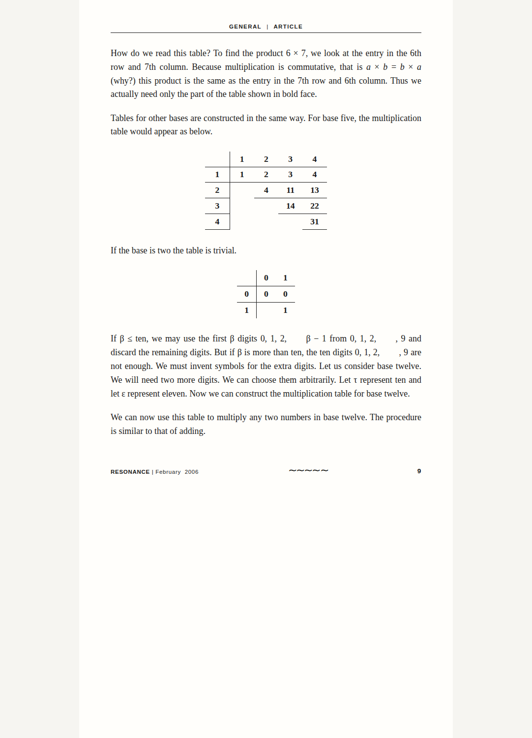GENERAL | ARTICLE
How do we read this table? To find the product 6 × 7, we look at the entry in the 6th row and 7th column. Because multiplication is commutative, that is a × b = b × a (why?) this product is the same as the entry in the 7th row and 6th column. Thus we actually need only the part of the table shown in bold face.
Tables for other bases are constructed in the same way. For base five, the multiplication table would appear as below.
| | 1 | 2 | 3 | 4 |
| --- | --- | --- | --- | --- |
| 1 | 1 | 2 | 3 | 4 |
| 2 | | 4 | 11 | 13 |
| 3 | | | 14 | 22 |
| 4 | | | | 31 |
If the base is two the table is trivial.
| | 0 | 1 |
| --- | --- | --- |
| 0 | 0 | 0 |
| 1 | | 1 |
If β ≤ ten, we may use the first β digits 0, 1, 2, β − 1 from 0, 1, 2, , 9 and discard the remaining digits. But if β is more than ten, the ten digits 0, 1, 2, , 9 are not enough. We must invent symbols for the extra digits. Let us consider base twelve. We will need two more digits. We can choose them arbitrarily. Let τ represent ten and let ε represent eleven. Now we can construct the multiplication table for base twelve.
We can now use this table to multiply any two numbers in base twelve. The procedure is similar to that of adding.
RESONANCE | February 2006
∼∼∼∼∼
9